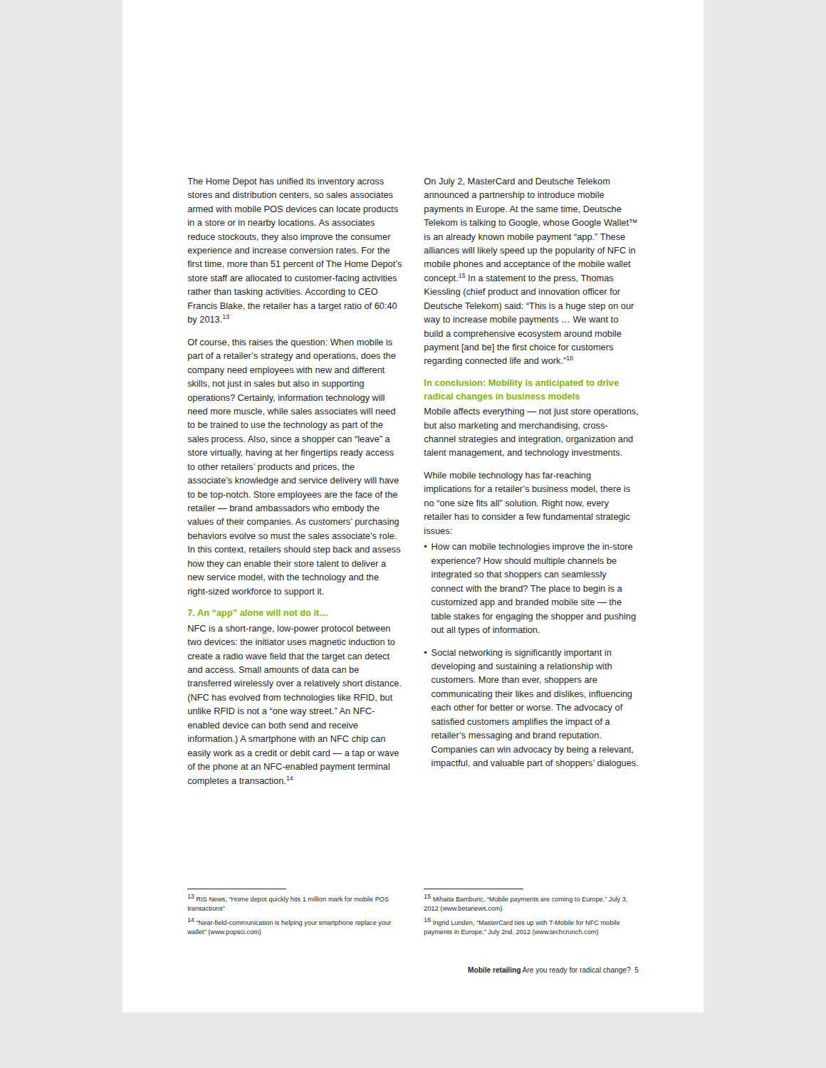The Home Depot has unified its inventory across stores and distribution centers, so sales associates armed with mobile POS devices can locate products in a store or in nearby locations. As associates reduce stockouts, they also improve the consumer experience and increase conversion rates. For the first time, more than 51 percent of The Home Depot’s store staff are allocated to customer-facing activities rather than tasking activities. According to CEO Francis Blake, the retailer has a target ratio of 60:40 by 2013.13
Of course, this raises the question: When mobile is part of a retailer’s strategy and operations, does the company need employees with new and different skills, not just in sales but also in supporting operations? Certainly, information technology will need more muscle, while sales associates will need to be trained to use the technology as part of the sales process. Also, since a shopper can “leave” a store virtually, having at her fingertips ready access to other retailers’ products and prices, the associate’s knowledge and service delivery will have to be top-notch. Store employees are the face of the retailer — brand ambassadors who embody the values of their companies. As customers’ purchasing behaviors evolve so must the sales associate’s role. In this context, retailers should step back and assess how they can enable their store talent to deliver a new service model, with the technology and the right-sized workforce to support it.
7. An “app” alone will not do it…
NFC is a short-range, low-power protocol between two devices: the initiator uses magnetic induction to create a radio wave field that the target can detect and access. Small amounts of data can be transferred wirelessly over a relatively short distance. (NFC has evolved from technologies like RFID, but unlike RFID is not a “one way street.” An NFC-enabled device can both send and receive information.) A smartphone with an NFC chip can easily work as a credit or debit card — a tap or wave of the phone at an NFC-enabled payment terminal completes a transaction.14
On July 2, MasterCard and Deutsche Telekom announced a partnership to introduce mobile payments in Europe. At the same time, Deutsche Telekom is talking to Google, whose Google Wallet™ is an already known mobile payment “app.” These alliances will likely speed up the popularity of NFC in mobile phones and acceptance of the mobile wallet concept.15 In a statement to the press, Thomas Kiessling (chief product and innovation officer for Deutsche Telekom) said: “This is a huge step on our way to increase mobile payments … We want to build a comprehensive ecosystem around mobile payment [and be] the first choice for customers regarding connected life and work.”16
In conclusion: Mobility is anticipated to drive radical changes in business models
Mobile affects everything — not just store operations, but also marketing and merchandising, cross-channel strategies and integration, organization and talent management, and technology investments.
While mobile technology has far-reaching implications for a retailer’s business model, there is no “one size fits all” solution. Right now, every retailer has to consider a few fundamental strategic issues:
How can mobile technologies improve the in-store experience? How should multiple channels be integrated so that shoppers can seamlessly connect with the brand? The place to begin is a customized app and branded mobile site — the table stakes for engaging the shopper and pushing out all types of information.
Social networking is significantly important in developing and sustaining a relationship with customers. More than ever, shoppers are communicating their likes and dislikes, influencing each other for better or worse. The advocacy of satisfied customers amplifies the impact of a retailer’s messaging and brand reputation. Companies can win advocacy by being a relevant, impactful, and valuable part of shoppers’ dialogues.
13 RIS News, “Home depot quickly hits 1 million mark for mobile POS transactions”
14 “Near-field-communication is helping your smartphone replace your wallet” (www.popsci.com)
15 Mihaita Bamburic, “Mobile payments are coming to Europe,” July 3, 2012 (www.betanews.com)
16 Ingrid Lunden, “MasterCard ties up with T-Mobile for NFC mobile payments in Europe,” July 2nd, 2012 (www.techcrunch.com)
Mobile retailing Are you ready for radical change? 5